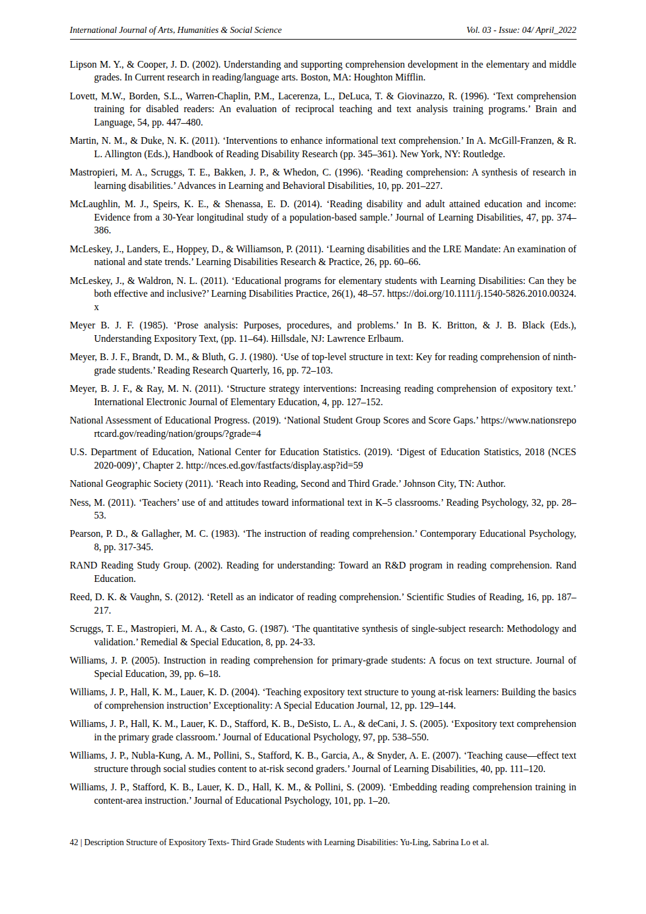International Journal of Arts, Humanities & Social Science
Vol. 03 - Issue: 04/ April_2022
Lipson M. Y., & Cooper, J. D. (2002). Understanding and supporting comprehension development in the elementary and middle grades. In Current research in reading/language arts. Boston, MA: Houghton Mifflin.
Lovett, M.W., Borden, S.L., Warren-Chaplin, P.M., Lacerenza, L., DeLuca, T. & Giovinazzo, R. (1996). ‘Text comprehension training for disabled readers: An evaluation of reciprocal teaching and text analysis training programs.’ Brain and Language, 54, pp. 447–480.
Martin, N. M., & Duke, N. K. (2011). ‘Interventions to enhance informational text comprehension.’ In A. McGill-Franzen, & R. L. Allington (Eds.), Handbook of Reading Disability Research (pp. 345–361). New York, NY: Routledge.
Mastropieri, M. A., Scruggs, T. E., Bakken, J. P., & Whedon, C. (1996). ‘Reading comprehension: A synthesis of research in learning disabilities.’ Advances in Learning and Behavioral Disabilities, 10, pp. 201–227.
McLaughlin, M. J., Speirs, K. E., & Shenassa, E. D. (2014). ‘Reading disability and adult attained education and income: Evidence from a 30-Year longitudinal study of a population-based sample.’ Journal of Learning Disabilities, 47, pp. 374–386.
McLeskey, J., Landers, E., Hoppey, D., & Williamson, P. (2011). ‘Learning disabilities and the LRE Mandate: An examination of national and state trends.’ Learning Disabilities Research & Practice, 26, pp. 60–66.
McLeskey, J., & Waldron, N. L. (2011). ‘Educational programs for elementary students with Learning Disabilities: Can they be both effective and inclusive?’ Learning Disabilities Practice, 26(1), 48–57. https://doi.org/10.1111/j.1540-5826.2010.00324.x
Meyer B. J. F. (1985). ‘Prose analysis: Purposes, procedures, and problems.’ In B. K. Britton, & J. B. Black (Eds.), Understanding Expository Text, (pp. 11–64). Hillsdale, NJ: Lawrence Erlbaum.
Meyer, B. J. F., Brandt, D. M., & Bluth, G. J. (1980). ‘Use of top-level structure in text: Key for reading comprehension of ninth-grade students.’ Reading Research Quarterly, 16, pp. 72–103.
Meyer, B. J. F., & Ray, M. N. (2011). ‘Structure strategy interventions: Increasing reading comprehension of expository text.’ International Electronic Journal of Elementary Education, 4, pp. 127–152.
National Assessment of Educational Progress. (2019). ‘National Student Group Scores and Score Gaps.’ https://www.nationsreportcard.gov/reading/nation/groups/?grade=4
U.S. Department of Education, National Center for Education Statistics. (2019). ‘Digest of Education Statistics, 2018 (NCES 2020-009)’, Chapter 2. http://nces.ed.gov/fastfacts/display.asp?id=59
National Geographic Society (2011). ‘Reach into Reading, Second and Third Grade.’ Johnson City, TN: Author.
Ness, M. (2011). ‘Teachers’ use of and attitudes toward informational text in K–5 classrooms.’ Reading Psychology, 32, pp. 28–53.
Pearson, P. D., & Gallagher, M. C. (1983). ‘The instruction of reading comprehension.’ Contemporary Educational Psychology, 8, pp. 317-345.
RAND Reading Study Group. (2002). Reading for understanding: Toward an R&D program in reading comprehension. Rand Education.
Reed, D. K. & Vaughn, S. (2012). ‘Retell as an indicator of reading comprehension.’ Scientific Studies of Reading, 16, pp. 187–217.
Scruggs, T. E., Mastropieri, M. A., & Casto, G. (1987). ‘The quantitative synthesis of single-subject research: Methodology and validation.’ Remedial & Special Education, 8, pp. 24-33.
Williams, J. P. (2005). Instruction in reading comprehension for primary-grade students: A focus on text structure. Journal of Special Education, 39, pp. 6–18.
Williams, J. P., Hall, K. M., Lauer, K. D. (2004). ‘Teaching expository text structure to young at-risk learners: Building the basics of comprehension instruction’ Exceptionality: A Special Education Journal, 12, pp. 129–144.
Williams, J. P., Hall, K. M., Lauer, K. D., Stafford, K. B., DeSisto, L. A., & deCani, J. S. (2005). ‘Expository text comprehension in the primary grade classroom.’ Journal of Educational Psychology, 97, pp. 538–550.
Williams, J. P., Nubla-Kung, A. M., Pollini, S., Stafford, K. B., Garcia, A., & Snyder, A. E. (2007). ‘Teaching cause—effect text structure through social studies content to at-risk second graders.’ Journal of Learning Disabilities, 40, pp. 111–120.
Williams, J. P., Stafford, K. B., Lauer, K. D., Hall, K. M., & Pollini, S. (2009). ‘Embedding reading comprehension training in content-area instruction.’ Journal of Educational Psychology, 101, pp. 1–20.
42 | Description Structure of Expository Texts- Third Grade Students with Learning Disabilities: Yu-Ling, Sabrina Lo et al.